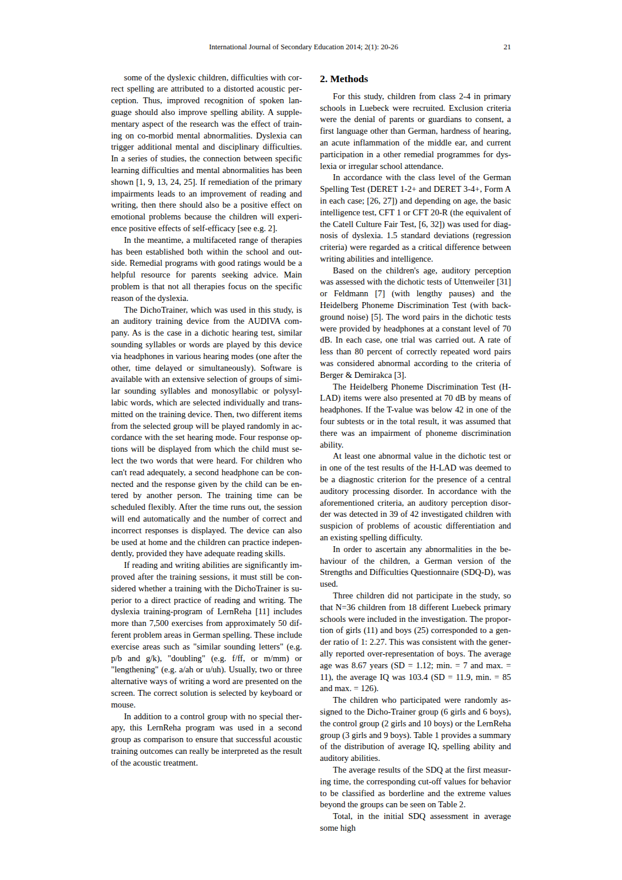International Journal of Secondary Education 2014; 2(1): 20-26
21
some of the dyslexic children, difficulties with correct spelling are attributed to a distorted acoustic perception. Thus, improved recognition of spoken language should also improve spelling ability. A supplementary aspect of the research was the effect of training on co-morbid mental abnormalities. Dyslexia can trigger additional mental and disciplinary difficulties. In a series of studies, the connection between specific learning difficulties and mental abnormalities has been shown [1, 9, 13, 24, 25]. If remediation of the primary impairments leads to an improvement of reading and writing, then there should also be a positive effect on emotional problems because the children will experience positive effects of self-efficacy [see e.g. 2].
In the meantime, a multifaceted range of therapies has been established both within the school and outside. Remedial programs with good ratings would be a helpful resource for parents seeking advice. Main problem is that not all therapies focus on the specific reason of the dyslexia.
The DichoTrainer, which was used in this study, is an auditory training device from the AUDIVA company. As is the case in a dichotic hearing test, similar sounding syllables or words are played by this device via headphones in various hearing modes (one after the other, time delayed or simultaneously). Software is available with an extensive selection of groups of similar sounding syllables and monosyllabic or polysyllabic words, which are selected individually and transmitted on the training device. Then, two different items from the selected group will be played randomly in accordance with the set hearing mode. Four response options will be displayed from which the child must select the two words that were heard. For children who can't read adequately, a second headphone can be connected and the response given by the child can be entered by another person. The training time can be scheduled flexibly. After the time runs out, the session will end automatically and the number of correct and incorrect responses is displayed. The device can also be used at home and the children can practice independently, provided they have adequate reading skills.
If reading and writing abilities are significantly improved after the training sessions, it must still be considered whether a training with the DichoTrainer is superior to a direct practice of reading and writing. The dyslexia training-program of LernReha [11] includes more than 7,500 exercises from approximately 50 different problem areas in German spelling. These include exercise areas such as "similar sounding letters" (e.g. p/b and g/k), "doubling" (e.g. f/ff, or m/mm) or "lengthening" (e.g. a/ah or u/uh). Usually, two or three alternative ways of writing a word are presented on the screen. The correct solution is selected by keyboard or mouse.
In addition to a control group with no special therapy, this LernReha program was used in a second group as comparison to ensure that successful acoustic training outcomes can really be interpreted as the result of the acoustic treatment.
2. Methods
For this study, children from class 2-4 in primary schools in Luebeck were recruited. Exclusion criteria were the denial of parents or guardians to consent, a first language other than German, hardness of hearing, an acute inflammation of the middle ear, and current participation in a other remedial programmes for dyslexia or irregular school attendance.
In accordance with the class level of the German Spelling Test (DERET 1-2+ and DERET 3-4+, Form A in each case; [26, 27]) and depending on age, the basic intelligence test, CFT 1 or CFT 20-R (the equivalent of the Catell Culture Fair Test, [6, 32]) was used for diagnosis of dyslexia. 1.5 standard deviations (regression criteria) were regarded as a critical difference between writing abilities and intelligence.
Based on the children's age, auditory perception was assessed with the dichotic tests of Uttenweiler [31] or Feldmann [7] (with lengthy pauses) and the Heidelberg Phoneme Discrimination Test (with background noise) [5]. The word pairs in the dichotic tests were provided by headphones at a constant level of 70 dB. In each case, one trial was carried out. A rate of less than 80 percent of correctly repeated word pairs was considered abnormal according to the criteria of Berger & Demirakca [3].
The Heidelberg Phoneme Discrimination Test (H-LAD) items were also presented at 70 dB by means of headphones. If the T-value was below 42 in one of the four subtests or in the total result, it was assumed that there was an impairment of phoneme discrimination ability.
At least one abnormal value in the dichotic test or in one of the test results of the H-LAD was deemed to be a diagnostic criterion for the presence of a central auditory processing disorder. In accordance with the aforementioned criteria, an auditory perception disorder was detected in 39 of 42 investigated children with suspicion of problems of acoustic differentiation and an existing spelling difficulty.
In order to ascertain any abnormalities in the behaviour of the children, a German version of the Strengths and Difficulties Questionnaire (SDQ-D), was used.
Three children did not participate in the study, so that N=36 children from 18 different Luebeck primary schools were included in the investigation. The proportion of girls (11) and boys (25) corresponded to a gender ratio of 1: 2.27. This was consistent with the generally reported over-representation of boys. The average age was 8.67 years (SD = 1.12; min. = 7 and max. = 11), the average IQ was 103.4 (SD = 11.9, min. = 85 and max. = 126).
The children who participated were randomly assigned to the Dicho-Trainer group (6 girls and 6 boys), the control group (2 girls and 10 boys) or the LernReha group (3 girls and 9 boys). Table 1 provides a summary of the distribution of average IQ, spelling ability and auditory abilities.
The average results of the SDQ at the first measuring time, the corresponding cut-off values for behavior to be classified as borderline and the extreme values beyond the groups can be seen on Table 2.
Total, in the initial SDQ assessment in average some high